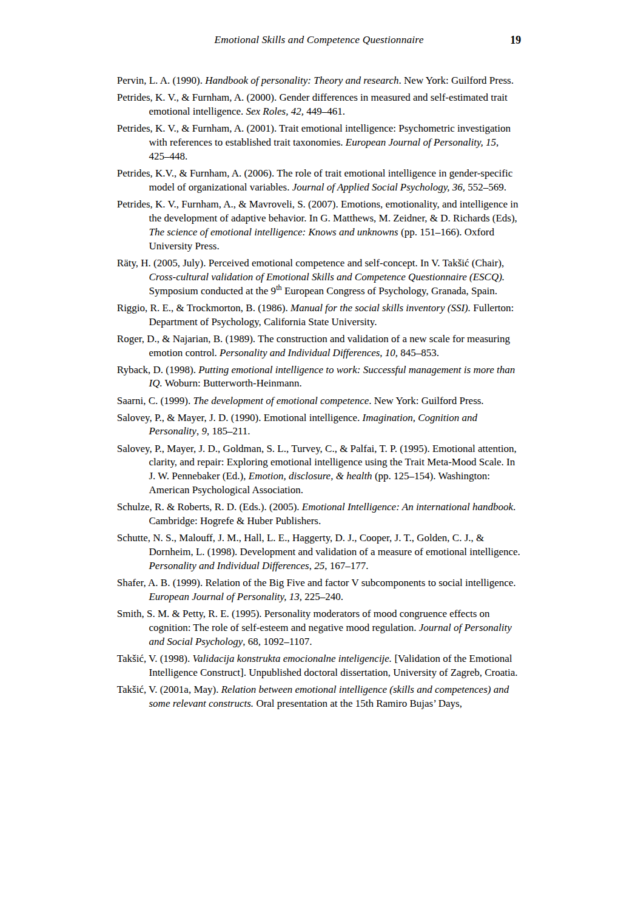Emotional Skills and Competence Questionnaire 19
Pervin, L. A. (1990). Handbook of personality: Theory and research. New York: Guilford Press.
Petrides, K. V., & Furnham, A. (2000). Gender differences in measured and self-estimated trait emotional intelligence. Sex Roles, 42, 449–461.
Petrides, K. V., & Furnham, A. (2001). Trait emotional intelligence: Psychometric investigation with references to established trait taxonomies. European Journal of Personality, 15, 425–448.
Petrides, K.V., & Furnham, A. (2006). The role of trait emotional intelligence in gender-specific model of organizational variables. Journal of Applied Social Psychology, 36, 552–569.
Petrides, K. V., Furnham, A., & Mavroveli, S. (2007). Emotions, emotionality, and intelligence in the development of adaptive behavior. In G. Matthews, M. Zeidner, & D. Richards (Eds), The science of emotional intelligence: Knows and unknowns (pp. 151–166). Oxford University Press.
Räty, H. (2005, July). Perceived emotional competence and self-concept. In V. Takšić (Chair), Cross-cultural validation of Emotional Skills and Competence Questionnaire (ESCQ). Symposium conducted at the 9th European Congress of Psychology, Granada, Spain.
Riggio, R. E., & Trockmorton, B. (1986). Manual for the social skills inventory (SSI). Fullerton: Department of Psychology, California State University.
Roger, D., & Najarian, B. (1989). The construction and validation of a new scale for measuring emotion control. Personality and Individual Differences, 10, 845–853.
Ryback, D. (1998). Putting emotional intelligence to work: Successful management is more than IQ. Woburn: Butterworth-Heinmann.
Saarni, C. (1999). The development of emotional competence. New York: Guilford Press.
Salovey, P., & Mayer, J. D. (1990). Emotional intelligence. Imagination, Cognition and Personality, 9, 185–211.
Salovey, P., Mayer, J. D., Goldman, S. L., Turvey, C., & Palfai, T. P. (1995). Emotional attention, clarity, and repair: Exploring emotional intelligence using the Trait Meta-Mood Scale. In J. W. Pennebaker (Ed.), Emotion, disclosure, & health (pp. 125–154). Washington: American Psychological Association.
Schulze, R. & Roberts, R. D. (Eds.). (2005). Emotional Intelligence: An international handbook. Cambridge: Hogrefe & Huber Publishers.
Schutte, N. S., Malouff, J. M., Hall, L. E., Haggerty, D. J., Cooper, J. T., Golden, C. J., & Dornheim, L. (1998). Development and validation of a measure of emotional intelligence. Personality and Individual Differences, 25, 167–177.
Shafer, A. B. (1999). Relation of the Big Five and factor V subcomponents to social intelligence. European Journal of Personality, 13, 225–240.
Smith, S. M. & Petty, R. E. (1995). Personality moderators of mood congruence effects on cognition: The role of self-esteem and negative mood regulation. Journal of Personality and Social Psychology, 68, 1092–1107.
Takšić, V. (1998). Validacija konstrukta emocionalne inteligencije. [Validation of the Emotional Intelligence Construct]. Unpublished doctoral dissertation, University of Zagreb, Croatia.
Takšić, V. (2001a, May). Relation between emotional intelligence (skills and competences) and some relevant constructs. Oral presentation at the 15th Ramiro Bujas’ Days,